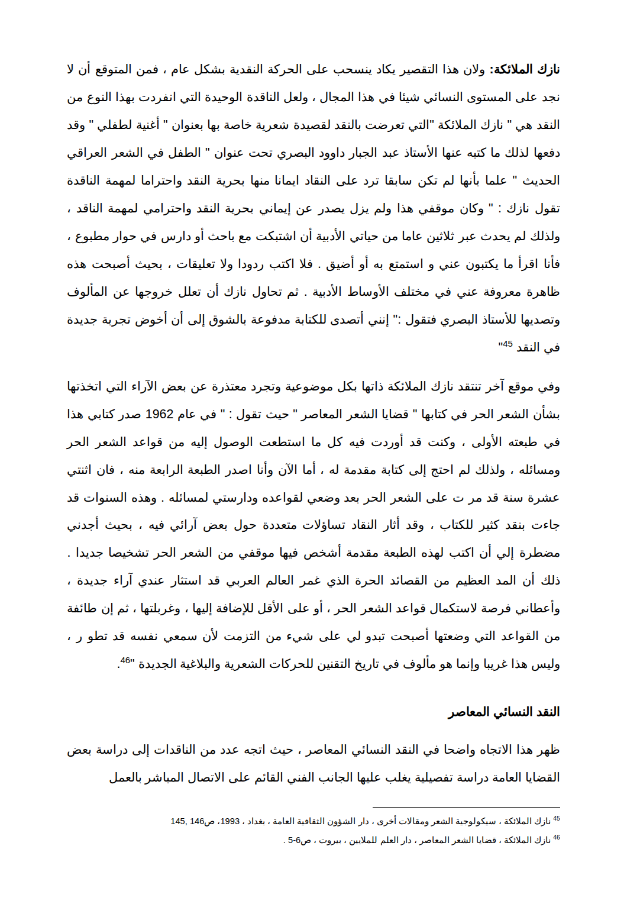نازك الملائكة: ولان هذا التقصير يكاد ينسحب على الحركة النقدية بشكل عام ، فمن المتوقع أن لا نجد على المستوى النسائي شيئا في هذا المجال ، ولعل الناقدة الوحيدة التي انفردت بهذا النوع من النقد هي " نازك الملائكة "التي تعرضت بالنقد لقصيدة شعرية خاصة بها بعنوان " أغنية لطفلي " وقد دفعها لذلك ما كتبه عنها الأستاذ عبد الجبار داوود البصري تحت عنوان " الطفل في الشعر العراقي الحديث " علما بأنها لم تكن سابقا ترد على النقاد ايمانا منها بحرية النقد واحتراما لمهمة الناقدة تقول نازك : " وكان موقفي هذا ولم يزل يصدر عن إيماني بحرية النقد واحترامي لمهمة الناقد ، ولذلك لم يحدث عبر ثلاثين عاما من حياتي الأدبية أن اشتبكت مع باحث أو دارس في حوار مطبوع ، فأنا اقرأ ما يكتبون عني و استمتع به أو أضيق . فلا اكتب ردودا ولا تعليقات ، بحيث أصبحت هذه ظاهرة معروفة عني في مختلف الأوساط الأدبية . ثم تحاول نازك أن تعلل خروجها عن المألوف وتصديها للأستاذ البصري فتقول :" إنني أتصدى للكتابة مدفوعة بالشوق إلى أن أخوض تجربة جديدة في النقد 45"
وفي موقع آخر تنتقد نازك الملائكة ذاتها بكل موضوعية وتجرد معتذرة عن بعض الآراء التي اتخذتها بشأن الشعر الحر في كتابها " قضايا الشعر المعاصر " حيث تقول : " في عام 1962 صدر كتابي هذا في طبعته الأولى ، وكنت قد أوردت فيه كل ما استطعت الوصول إليه من قواعد الشعر الحر ومسائله ، ولذلك لم احتج إلى كتابة مقدمة له ، أما الآن وأنا اصدر الطبعة الرابعة منه ، فان اثنتي عشرة سنة قد مر ت على الشعر الحر بعد وضعي لقواعده ودارستي لمسائله . وهذه السنوات قد جاءت بنقد كثير للكتاب ، وقد أثار النقاد تساؤلات متعددة حول بعض آرائي فيه ، بحيث أجدني مضطرة إلي أن اكتب لهذه الطبعة مقدمة أشخص فيها موقفي من الشعر الحر تشخيصا جديدا . ذلك أن المد العظيم من القصائد الحرة الذي غمر العالم العربي قد استثار عندي آراء جديدة ، وأعطاني فرصة لاستكمال قواعد الشعر الحر ، أو على الأقل للإضافة إليها ، وغربلتها ، ثم إن طائفة من القواعد التي وضعتها أصبحت تبدو لي على شيء من التزمت لأن سمعي نفسه قد تطو ر ، وليس هذا غريبا وإنما هو مألوف في تاريخ التقنين للحركات الشعرية والبلاغية الجديدة "46.
النقد النسائي المعاصر
ظهر هذا الاتجاه واضحا في النقد النسائي المعاصر ، حيث اتجه عدد من الناقدات إلى دراسة بعض القضايا العامة دراسة تفصيلية يغلب عليها الجانب الفني القائم على الاتصال المباشر بالعمل
45 نازك الملائكة ، سيكولوجية الشعر ومقالات أخرى ، دار الشؤون الثقافية العامة ، بغداد ، 1993، ص145, 146
46 نازك الملائكة ، قضايا الشعر المعاصر ، دار العلم للملايين ، بيروت ، ص5-6 .